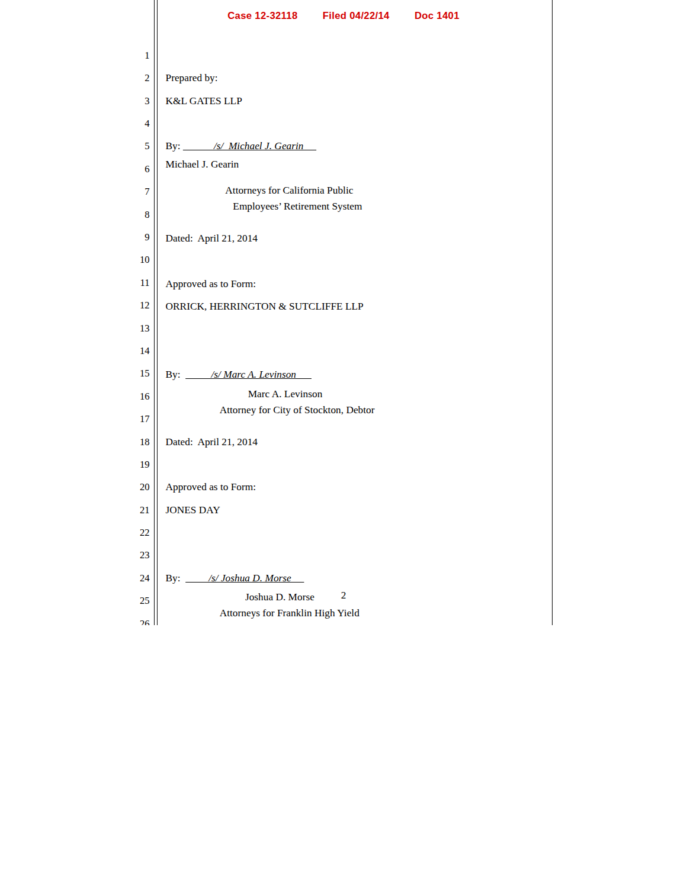Case 12-32118 Filed 04/22/14 Doc 1401
1
2
3
4
5
6
7
8
9
10
11
12
13
14
15
16
17
18
19
20
21
22
23
24
25
26
27
28
Prepared by:
K&L GATES LLP
By: /s/ Michael J. Gearin
Michael J. Gearin
Attorneys for California Public
Employees’ Retirement System
Dated: April 21, 2014
Approved as to Form:
ORRICK, HERRINGTON & SUTCLIFFE LLP
By: /s/ Marc A. Levinson
Marc A. Levinson
Attorney for City of Stockton, Debtor
Dated: April 21, 2014
Approved as to Form:
JONES DAY
By: /s/ Joshua D. Morse
Joshua D. Morse
Attorneys for Franklin High Yield
Tax-Free Income Fund and Franklin
California High Yield Municipal Fund
Dated: April 21, 2014
2